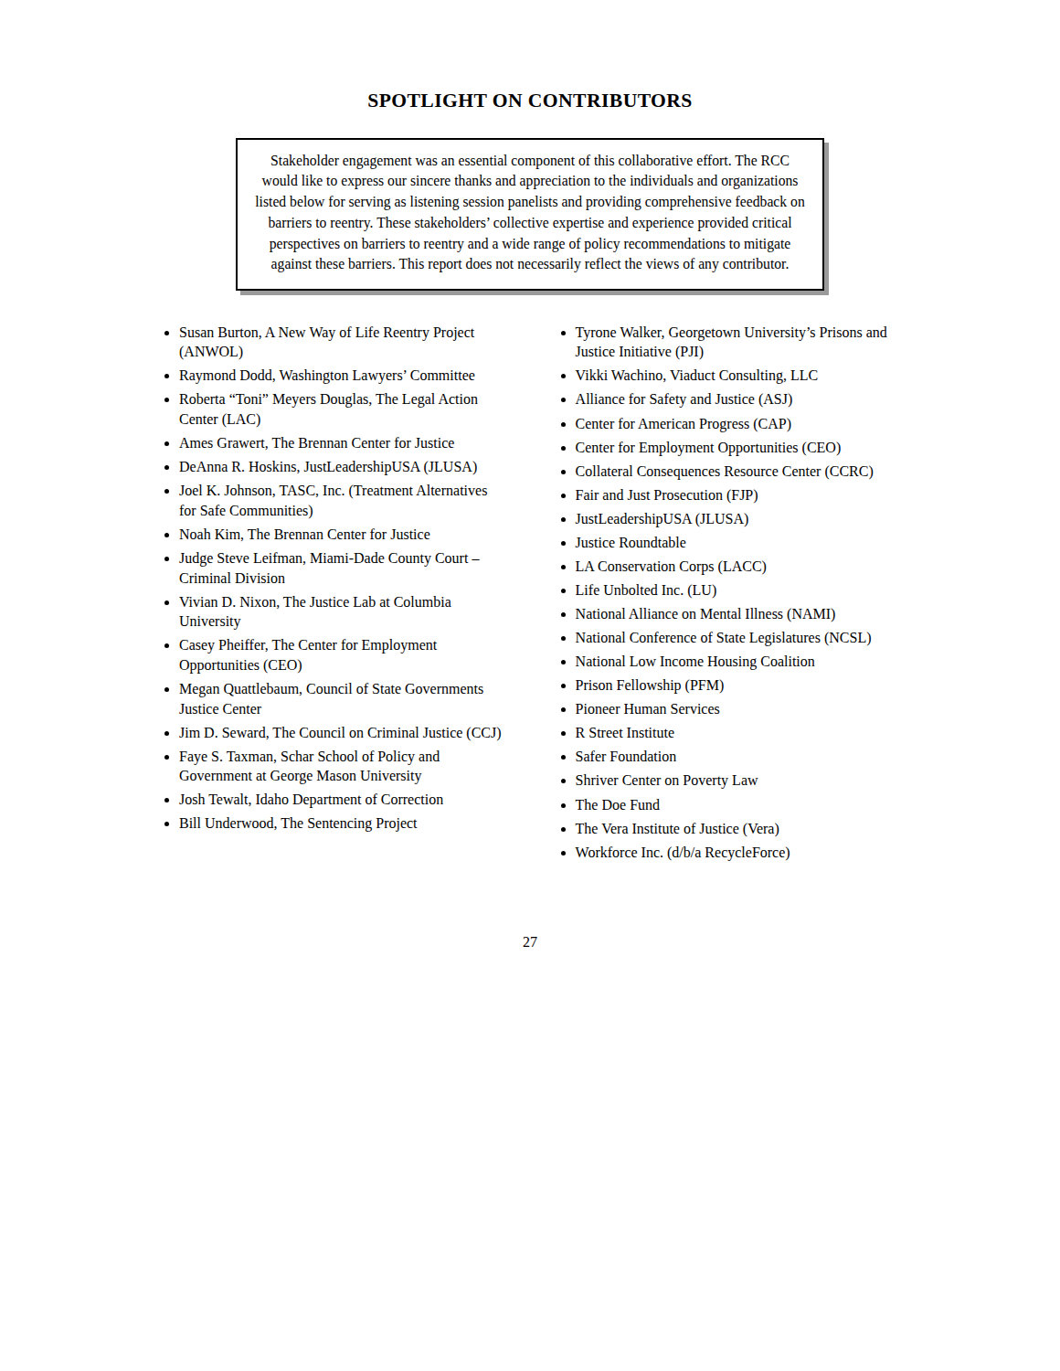SPOTLIGHT ON CONTRIBUTORS
Stakeholder engagement was an essential component of this collaborative effort. The RCC would like to express our sincere thanks and appreciation to the individuals and organizations listed below for serving as listening session panelists and providing comprehensive feedback on barriers to reentry. These stakeholders’ collective expertise and experience provided critical perspectives on barriers to reentry and a wide range of policy recommendations to mitigate against these barriers. This report does not necessarily reflect the views of any contributor.
Susan Burton, A New Way of Life Reentry Project (ANWOL)
Raymond Dodd, Washington Lawyers’ Committee
Roberta “Toni” Meyers Douglas, The Legal Action Center (LAC)
Ames Grawert, The Brennan Center for Justice
DeAnna R. Hoskins, JustLeadershipUSA (JLUSA)
Joel K. Johnson, TASC, Inc. (Treatment Alternatives for Safe Communities)
Noah Kim, The Brennan Center for Justice
Judge Steve Leifman, Miami-Dade County Court – Criminal Division
Vivian D. Nixon, The Justice Lab at Columbia University
Casey Pheiffer, The Center for Employment Opportunities (CEO)
Megan Quattlebaum, Council of State Governments Justice Center
Jim D. Seward, The Council on Criminal Justice (CCJ)
Faye S. Taxman, Schar School of Policy and Government at George Mason University
Josh Tewalt, Idaho Department of Correction
Bill Underwood, The Sentencing Project
Tyrone Walker, Georgetown University’s Prisons and Justice Initiative (PJI)
Vikki Wachino, Viaduct Consulting, LLC
Alliance for Safety and Justice (ASJ)
Center for American Progress (CAP)
Center for Employment Opportunities (CEO)
Collateral Consequences Resource Center (CCRC)
Fair and Just Prosecution (FJP)
JustLeadershipUSA (JLUSA)
Justice Roundtable
LA Conservation Corps (LACC)
Life Unbolted Inc. (LU)
National Alliance on Mental Illness (NAMI)
National Conference of State Legislatures (NCSL)
National Low Income Housing Coalition
Prison Fellowship (PFM)
Pioneer Human Services
R Street Institute
Safer Foundation
Shriver Center on Poverty Law
The Doe Fund
The Vera Institute of Justice (Vera)
Workforce Inc. (d/b/a RecycleForce)
27